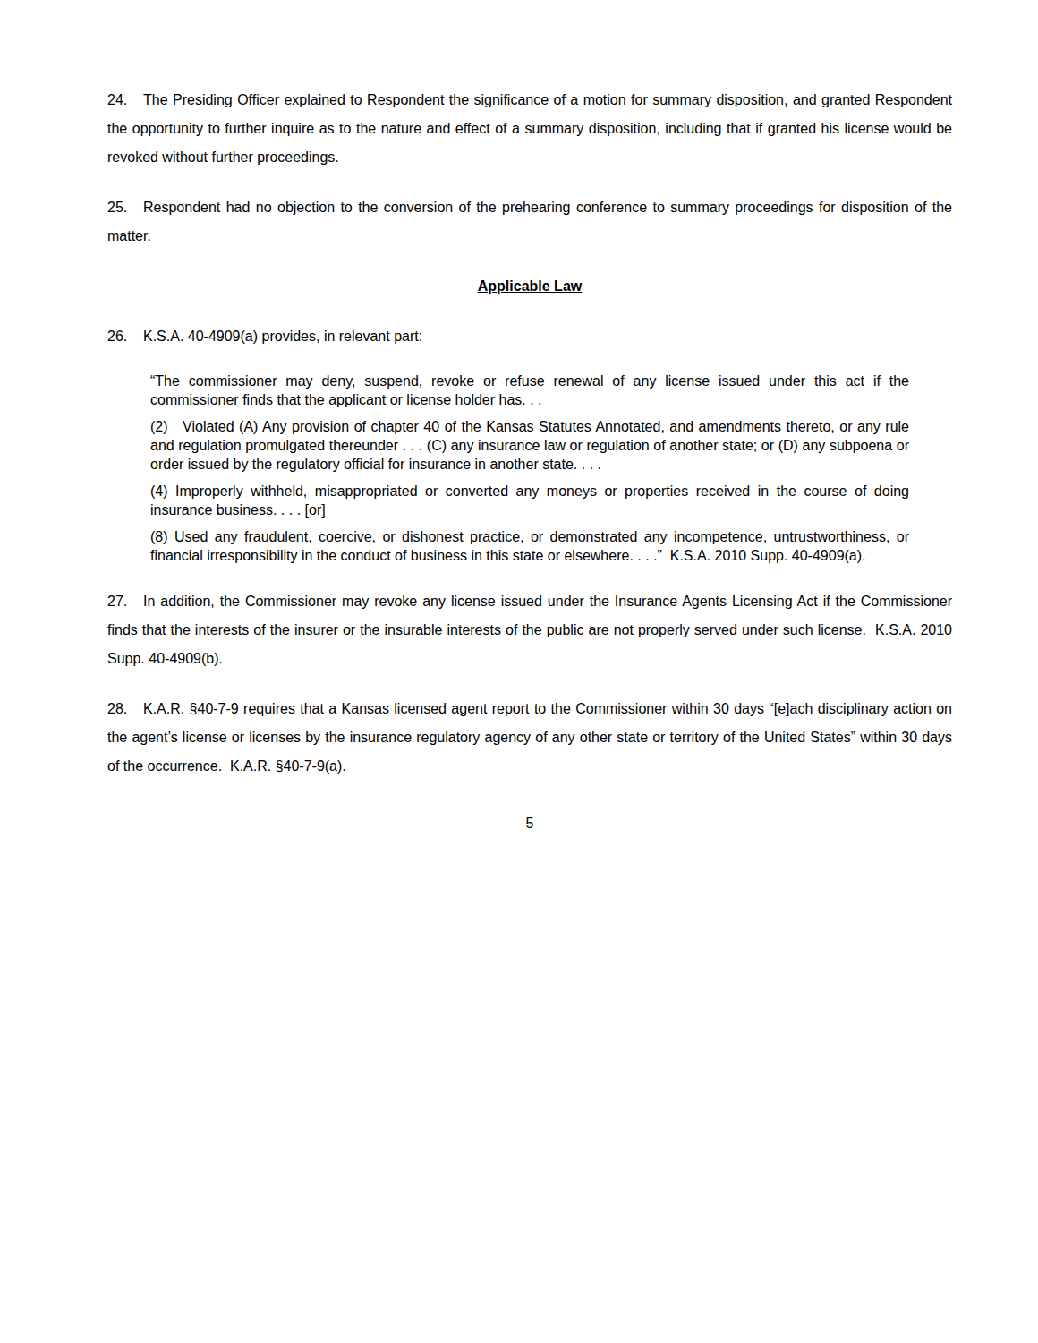24. The Presiding Officer explained to Respondent the significance of a motion for summary disposition, and granted Respondent the opportunity to further inquire as to the nature and effect of a summary disposition, including that if granted his license would be revoked without further proceedings.
25. Respondent had no objection to the conversion of the prehearing conference to summary proceedings for disposition of the matter.
Applicable Law
26. K.S.A. 40-4909(a) provides, in relevant part:
“The commissioner may deny, suspend, revoke or refuse renewal of any license issued under this act if the commissioner finds that the applicant or license holder has. . .
(2) Violated (A) Any provision of chapter 40 of the Kansas Statutes Annotated, and amendments thereto, or any rule and regulation promulgated thereunder . . . (C) any insurance law or regulation of another state; or (D) any subpoena or order issued by the regulatory official for insurance in another state. . . .
(4) Improperly withheld, misappropriated or converted any moneys or properties received in the course of doing insurance business. . . . [or]
(8) Used any fraudulent, coercive, or dishonest practice, or demonstrated any incompetence, untrustworthiness, or financial irresponsibility in the conduct of business in this state or elsewhere. . . .” K.S.A. 2010 Supp. 40-4909(a).
27. In addition, the Commissioner may revoke any license issued under the Insurance Agents Licensing Act if the Commissioner finds that the interests of the insurer or the insurable interests of the public are not properly served under such license. K.S.A. 2010 Supp. 40-4909(b).
28. K.A.R. §40-7-9 requires that a Kansas licensed agent report to the Commissioner within 30 days “[e]ach disciplinary action on the agent’s license or licenses by the insurance regulatory agency of any other state or territory of the United States” within 30 days of the occurrence. K.A.R. §40-7-9(a).
5